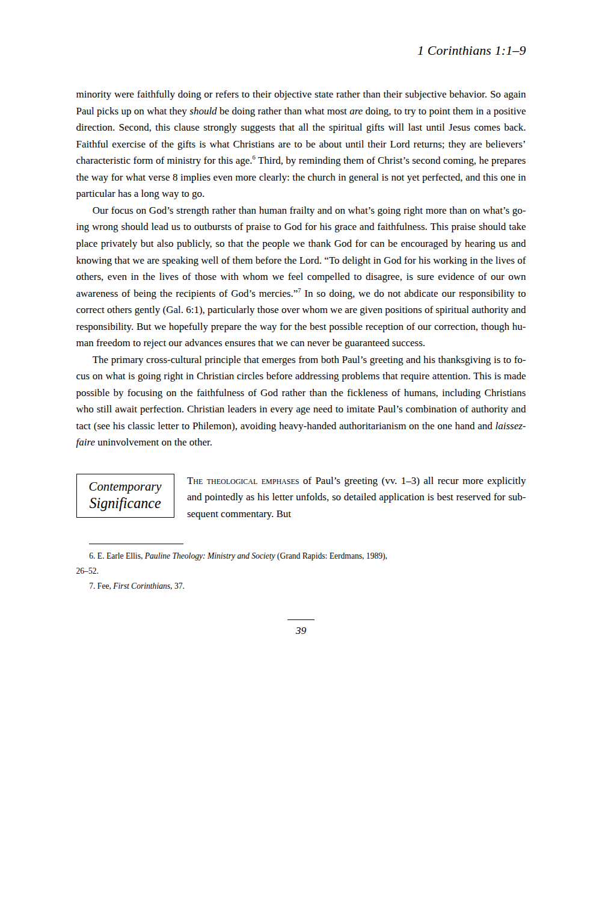1 Corinthians 1:1–9
minority were faithfully doing or refers to their objective state rather than their subjective behavior. So again Paul picks up on what they should be doing rather than what most are doing, to try to point them in a positive direction. Second, this clause strongly suggests that all the spiritual gifts will last until Jesus comes back. Faithful exercise of the gifts is what Christians are to be about until their Lord returns; they are believers’ characteristic form of ministry for this age.6 Third, by reminding them of Christ’s second coming, he prepares the way for what verse 8 implies even more clearly: the church in general is not yet perfected, and this one in particular has a long way to go.
Our focus on God’s strength rather than human frailty and on what’s going right more than on what’s going wrong should lead us to outbursts of praise to God for his grace and faithfulness. This praise should take place privately but also publicly, so that the people we thank God for can be encouraged by hearing us and knowing that we are speaking well of them before the Lord. “To delight in God for his working in the lives of others, even in the lives of those with whom we feel compelled to disagree, is sure evidence of our own awareness of being the recipients of God’s mercies.”7 In so doing, we do not abdicate our responsibility to correct others gently (Gal. 6:1), particularly those over whom we are given positions of spiritual authority and responsibility. But we hopefully prepare the way for the best possible reception of our correction, though human freedom to reject our advances ensures that we can never be guaranteed success.
The primary cross-cultural principle that emerges from both Paul’s greeting and his thanksgiving is to focus on what is going right in Christian circles before addressing problems that require attention. This is made possible by focusing on the faithfulness of God rather than the fickleness of humans, including Christians who still await perfection. Christian leaders in every age need to imitate Paul’s combination of authority and tact (see his classic letter to Philemon), avoiding heavy-handed authoritarianism on the one hand and laissez-faire uninvolvement on the other.
Contemporary Significance
The theological emphases of Paul’s greeting (vv. 1–3) all recur more explicitly and pointedly as his letter unfolds, so detailed application is best reserved for subsequent commentary. But
6. E. Earle Ellis, Pauline Theology: Ministry and Society (Grand Rapids: Eerdmans, 1989),
26–52.
7. Fee, First Corinthians, 37.
39